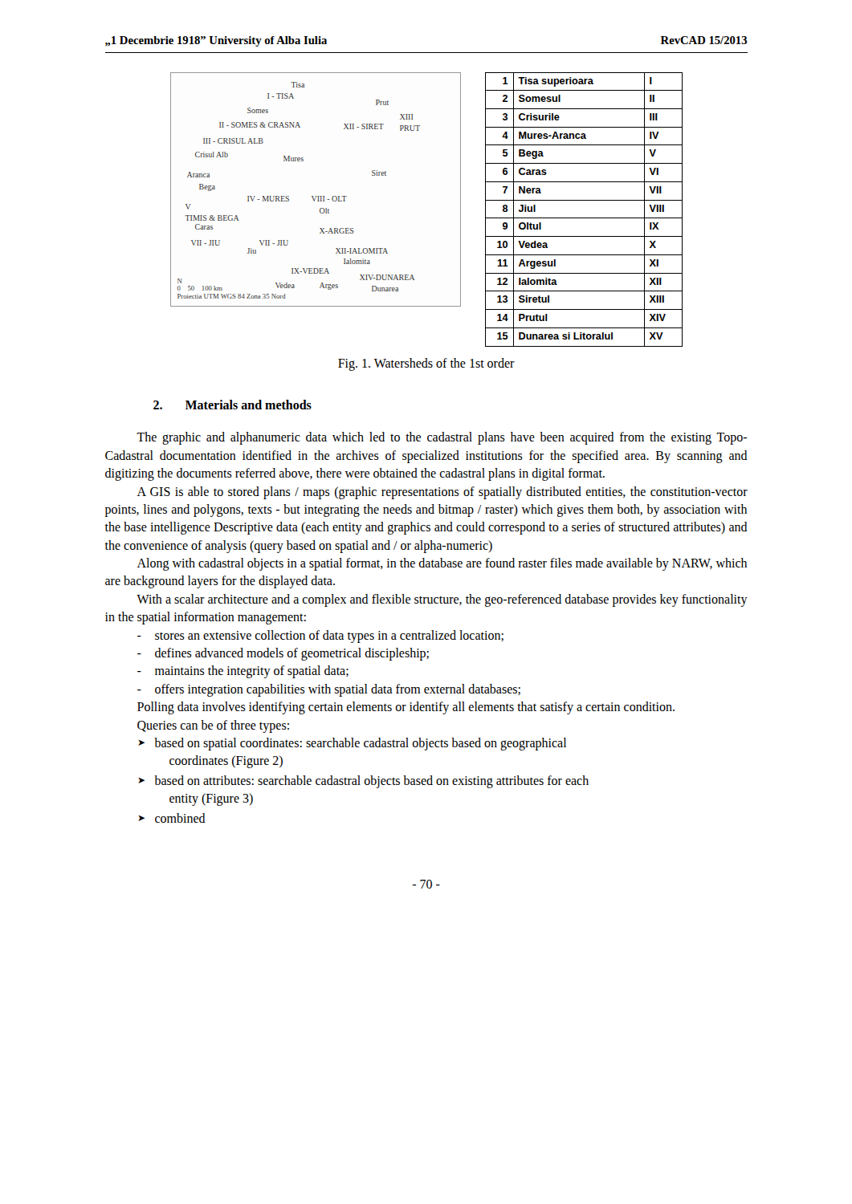„1 Decembrie 1918” University of Alba Iulia RevCAD 15/2013
Tisa I - TISA Prut XIII
PRUT Somes II - SOMES & CRASNA XII - SIRET III - CRISUL ALB Crisul Alb Mures Siret Aranca Bega IV - MURES VIII - OLT Olt V
TIMIS & BEGA Caras X-ARGES VII - JIU VII - JIU Jiu XII-IALOMITA Ialomita IX-VEDEA XIV-DUNAREA Vedea Arges Dunarea
N
0 50 100 km
Proiectia UTM WGS 84 Zona 35 Nord
| 1 | Tisa superioara | I |
| 2 | Somesul | II |
| 3 | Crisurile | III |
| 4 | Mures-Aranca | IV |
| 5 | Bega | V |
| 6 | Caras | VI |
| 7 | Nera | VII |
| 8 | Jiul | VIII |
| 9 | Oltul | IX |
| 10 | Vedea | X |
| 11 | Argesul | XI |
| 12 | Ialomita | XII |
| 13 | Siretul | XIII |
| 14 | Prutul | XIV |
| 15 | Dunarea si Litoralul | XV |
Fig. 1. Watersheds of the 1st order
2. Materials and methods
The graphic and alphanumeric data which led to the cadastral plans have been acquired from the existing Topo-Cadastral documentation identified in the archives of specialized institutions for the specified area. By scanning and digitizing the documents referred above, there were obtained the cadastral plans in digital format.
A GIS is able to stored plans / maps (graphic representations of spatially distributed entities, the constitution-vector points, lines and polygons, texts - but integrating the needs and bitmap / raster) which gives them both, by association with the base intelligence Descriptive data (each entity and graphics and could correspond to a series of structured attributes) and the convenience of analysis (query based on spatial and / or alpha-numeric)
Along with cadastral objects in a spatial format, in the database are found raster files made available by NARW, which are background layers for the displayed data.
With a scalar architecture and a complex and flexible structure, the geo-referenced database provides key functionality in the spatial information management:
stores an extensive collection of data types in a centralized location;
defines advanced models of geometrical discipleship;
maintains the integrity of spatial data;
offers integration capabilities with spatial data from external databases;
Polling data involves identifying certain elements or identify all elements that satisfy a certain condition.
Queries can be of three types:
based on spatial coordinates: searchable cadastral objects based on geographicalcoordinates (Figure 2)
based on attributes: searchable cadastral objects based on existing attributes for eachentity (Figure 3)
combined
- 70 -